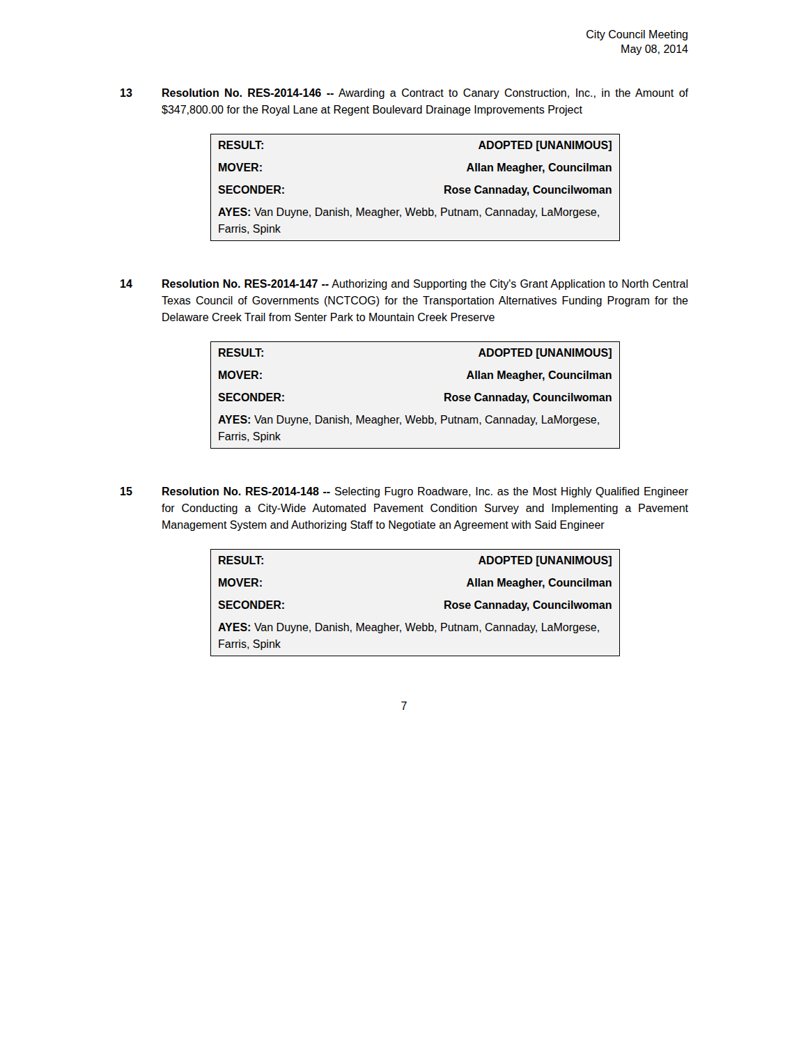City Council Meeting
May 08, 2014
13
Resolution No. RES-2014-146 -- Awarding a Contract to Canary Construction, Inc., in the Amount of $347,800.00 for the Royal Lane at Regent Boulevard Drainage Improvements Project
| RESULT: | ADOPTED [UNANIMOUS] |
| MOVER: | Allan Meagher, Councilman |
| SECONDER: | Rose Cannaday, Councilwoman |
| AYES: Van Duyne, Danish, Meagher, Webb, Putnam, Cannaday, LaMorgese, Farris, Spink |
14
Resolution No. RES-2014-147 -- Authorizing and Supporting the City's Grant Application to North Central Texas Council of Governments (NCTCOG) for the Transportation Alternatives Funding Program for the Delaware Creek Trail from Senter Park to Mountain Creek Preserve
| RESULT: | ADOPTED [UNANIMOUS] |
| MOVER: | Allan Meagher, Councilman |
| SECONDER: | Rose Cannaday, Councilwoman |
| AYES: Van Duyne, Danish, Meagher, Webb, Putnam, Cannaday, LaMorgese, Farris, Spink |
15
Resolution No. RES-2014-148 -- Selecting Fugro Roadware, Inc. as the Most Highly Qualified Engineer for Conducting a City-Wide Automated Pavement Condition Survey and Implementing a Pavement Management System and Authorizing Staff to Negotiate an Agreement with Said Engineer
| RESULT: | ADOPTED [UNANIMOUS] |
| MOVER: | Allan Meagher, Councilman |
| SECONDER: | Rose Cannaday, Councilwoman |
| AYES: Van Duyne, Danish, Meagher, Webb, Putnam, Cannaday, LaMorgese, Farris, Spink |
7